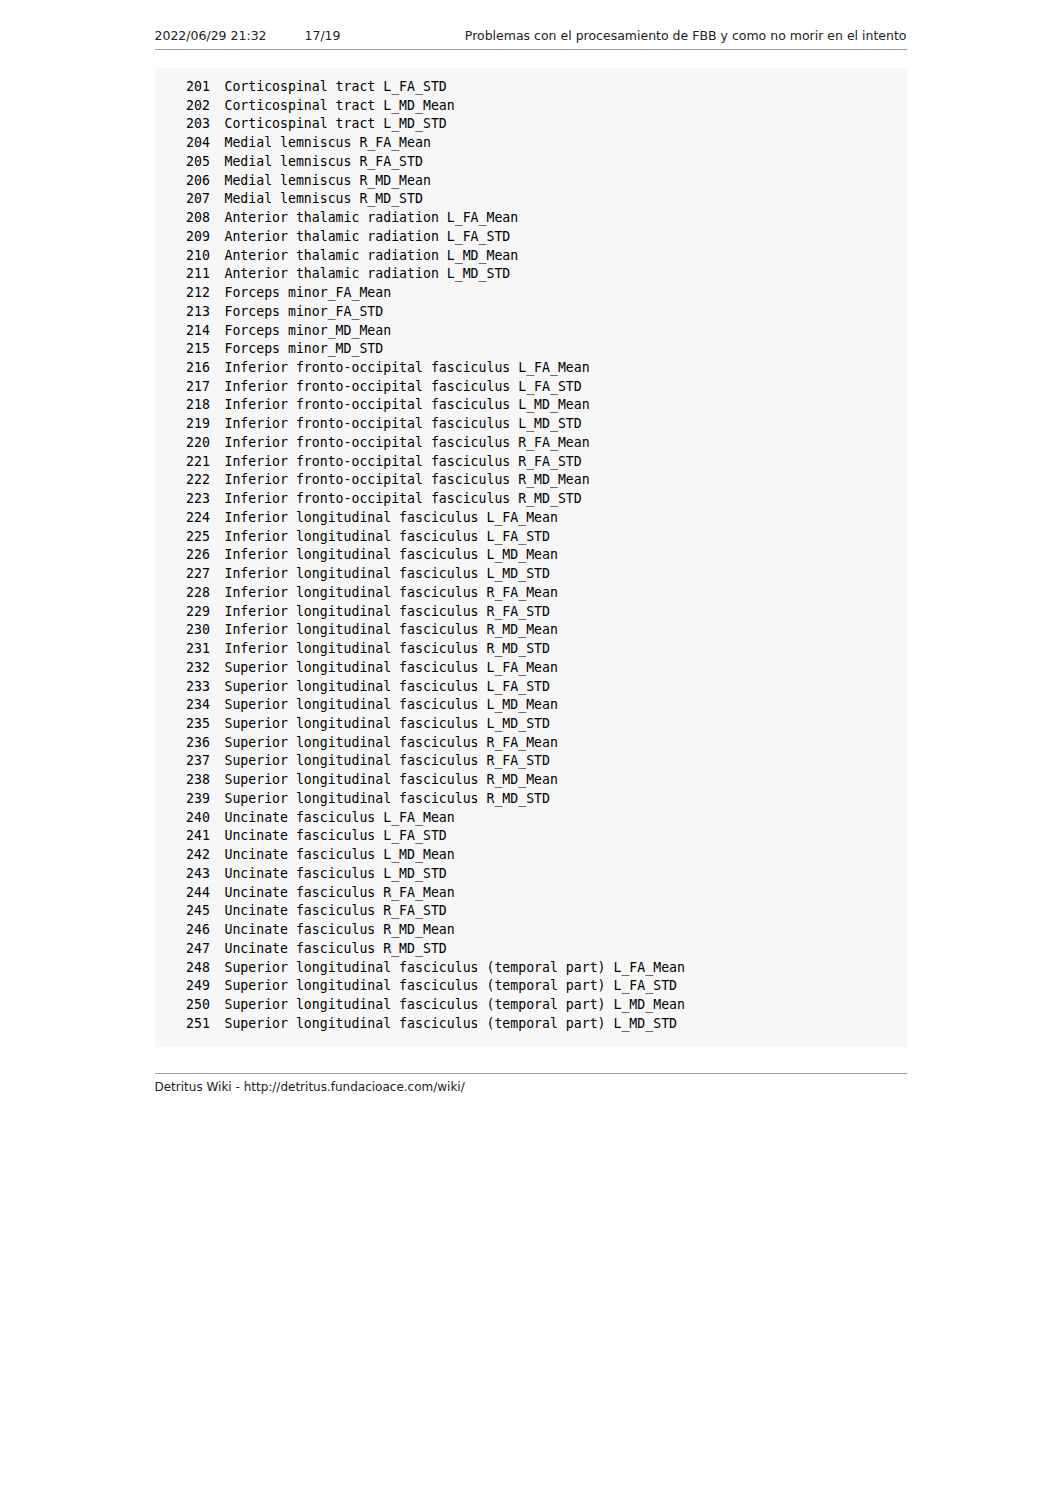2022/06/29 21:32
17/19
Problemas con el procesamiento de FBB y como no morir en el intento
201 Corticospinal tract L_FA_STD
202 Corticospinal tract L_MD_Mean
203 Corticospinal tract L_MD_STD
204 Medial lemniscus R_FA_Mean
205 Medial lemniscus R_FA_STD
206 Medial lemniscus R_MD_Mean
207 Medial lemniscus R_MD_STD
208 Anterior thalamic radiation L_FA_Mean
209 Anterior thalamic radiation L_FA_STD
210 Anterior thalamic radiation L_MD_Mean
211 Anterior thalamic radiation L_MD_STD
212 Forceps minor_FA_Mean
213 Forceps minor_FA_STD
214 Forceps minor_MD_Mean
215 Forceps minor_MD_STD
216 Inferior fronto-occipital fasciculus L_FA_Mean
217 Inferior fronto-occipital fasciculus L_FA_STD
218 Inferior fronto-occipital fasciculus L_MD_Mean
219 Inferior fronto-occipital fasciculus L_MD_STD
220 Inferior fronto-occipital fasciculus R_FA_Mean
221 Inferior fronto-occipital fasciculus R_FA_STD
222 Inferior fronto-occipital fasciculus R_MD_Mean
223 Inferior fronto-occipital fasciculus R_MD_STD
224 Inferior longitudinal fasciculus L_FA_Mean
225 Inferior longitudinal fasciculus L_FA_STD
226 Inferior longitudinal fasciculus L_MD_Mean
227 Inferior longitudinal fasciculus L_MD_STD
228 Inferior longitudinal fasciculus R_FA_Mean
229 Inferior longitudinal fasciculus R_FA_STD
230 Inferior longitudinal fasciculus R_MD_Mean
231 Inferior longitudinal fasciculus R_MD_STD
232 Superior longitudinal fasciculus L_FA_Mean
233 Superior longitudinal fasciculus L_FA_STD
234 Superior longitudinal fasciculus L_MD_Mean
235 Superior longitudinal fasciculus L_MD_STD
236 Superior longitudinal fasciculus R_FA_Mean
237 Superior longitudinal fasciculus R_FA_STD
238 Superior longitudinal fasciculus R_MD_Mean
239 Superior longitudinal fasciculus R_MD_STD
240 Uncinate fasciculus L_FA_Mean
241 Uncinate fasciculus L_FA_STD
242 Uncinate fasciculus L_MD_Mean
243 Uncinate fasciculus L_MD_STD
244 Uncinate fasciculus R_FA_Mean
245 Uncinate fasciculus R_FA_STD
246 Uncinate fasciculus R_MD_Mean
247 Uncinate fasciculus R_MD_STD
248 Superior longitudinal fasciculus (temporal part) L_FA_Mean
249 Superior longitudinal fasciculus (temporal part) L_FA_STD
250 Superior longitudinal fasciculus (temporal part) L_MD_Mean
251 Superior longitudinal fasciculus (temporal part) L_MD_STD
Detritus Wiki - http://detritus.fundacioace.com/wiki/